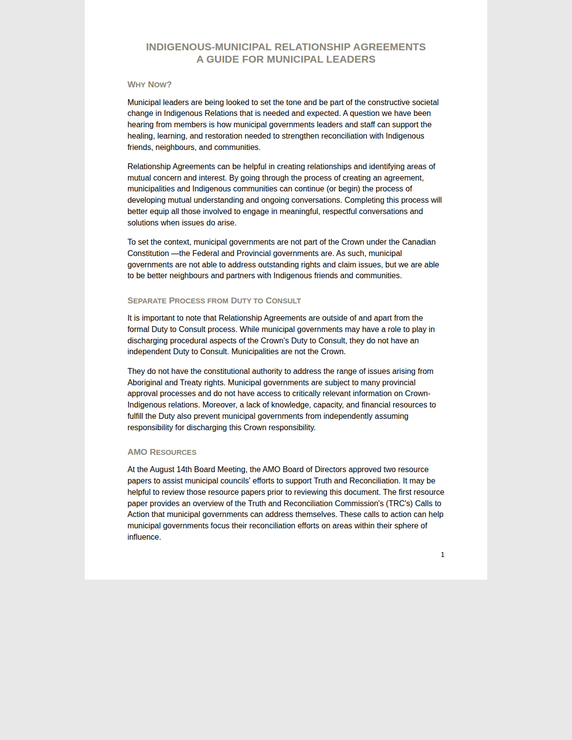INDIGENOUS-MUNICIPAL RELATIONSHIP AGREEMENTS
A GUIDE FOR MUNICIPAL LEADERS
WHY NOW?
Municipal leaders are being looked to set the tone and be part of the constructive societal change in Indigenous Relations that is needed and expected. A question we have been hearing from members is how municipal governments leaders and staff can support the healing, learning, and restoration needed to strengthen reconciliation with Indigenous friends, neighbours, and communities.
Relationship Agreements can be helpful in creating relationships and identifying areas of mutual concern and interest. By going through the process of creating an agreement, municipalities and Indigenous communities can continue (or begin) the process of developing mutual understanding and ongoing conversations. Completing this process will better equip all those involved to engage in meaningful, respectful conversations and solutions when issues do arise.
To set the context, municipal governments are not part of the Crown under the Canadian Constitution —the Federal and Provincial governments are. As such, municipal governments are not able to address outstanding rights and claim issues, but we are able to be better neighbours and partners with Indigenous friends and communities.
SEPARATE PROCESS FROM DUTY TO CONSULT
It is important to note that Relationship Agreements are outside of and apart from the formal Duty to Consult process. While municipal governments may have a role to play in discharging procedural aspects of the Crown's Duty to Consult, they do not have an independent Duty to Consult. Municipalities are not the Crown.
They do not have the constitutional authority to address the range of issues arising from Aboriginal and Treaty rights. Municipal governments are subject to many provincial approval processes and do not have access to critically relevant information on Crown-Indigenous relations. Moreover, a lack of knowledge, capacity, and financial resources to fulfill the Duty also prevent municipal governments from independently assuming responsibility for discharging this Crown responsibility.
AMO RESOURCES
At the August 14th Board Meeting, the AMO Board of Directors approved two resource papers to assist municipal councils' efforts to support Truth and Reconciliation. It may be helpful to review those resource papers prior to reviewing this document. The first resource paper provides an overview of the Truth and Reconciliation Commission's (TRC's) Calls to Action that municipal governments can address themselves. These calls to action can help municipal governments focus their reconciliation efforts on areas within their sphere of influence.
1